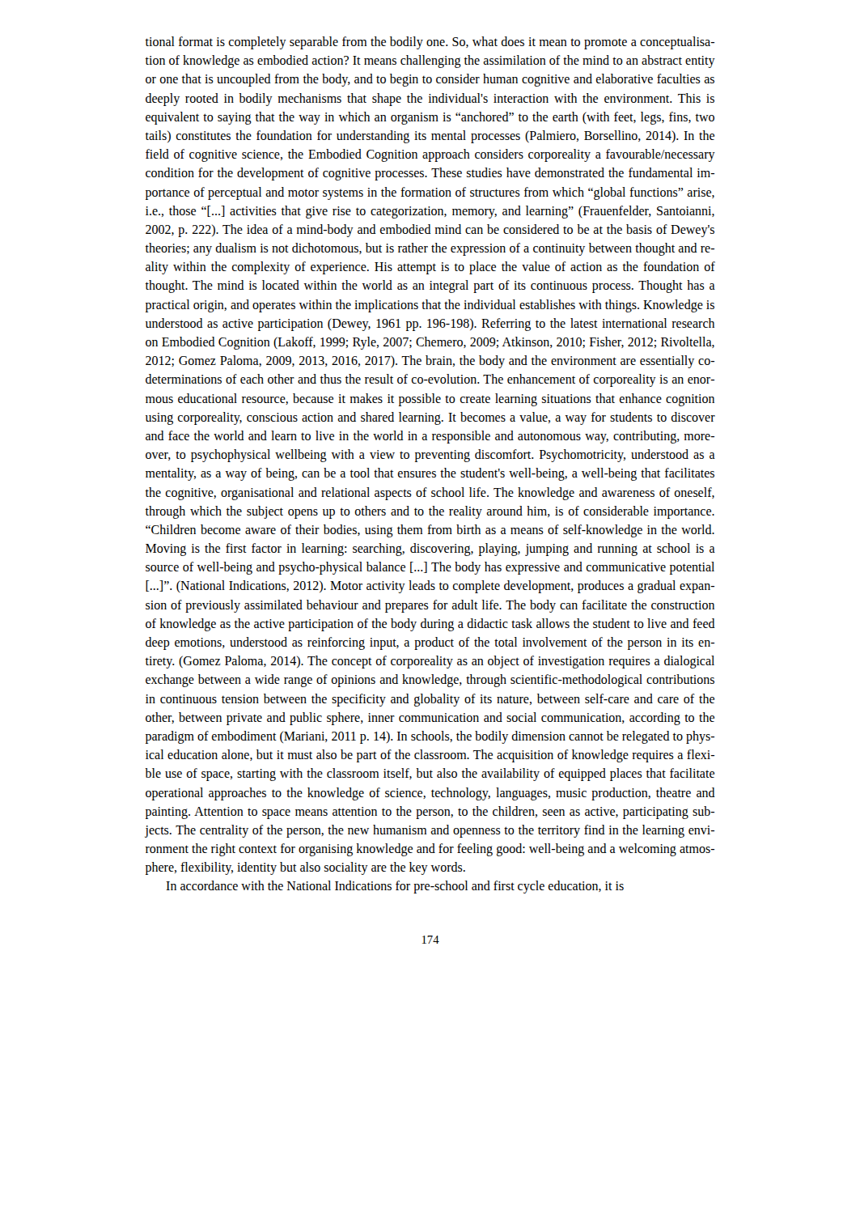tional format is completely separable from the bodily one. So, what does it mean to promote a conceptualisation of knowledge as embodied action? It means challenging the assimilation of the mind to an abstract entity or one that is uncoupled from the body, and to begin to consider human cognitive and elaborative faculties as deeply rooted in bodily mechanisms that shape the individual's interaction with the environment. This is equivalent to saying that the way in which an organism is “anchored” to the earth (with feet, legs, fins, two tails) constitutes the foundation for understanding its mental processes (Palmiero, Borsellino, 2014). In the field of cognitive science, the Embodied Cognition approach considers corporeality a favourable/necessary condition for the development of cognitive processes. These studies have demonstrated the fundamental importance of perceptual and motor systems in the formation of structures from which “global functions” arise, i.e., those “[...] activities that give rise to categorization, memory, and learning” (Frauenfelder, Santoianni, 2002, p. 222). The idea of a mind-body and embodied mind can be considered to be at the basis of Dewey's theories; any dualism is not dichotomous, but is rather the expression of a continuity between thought and reality within the complexity of experience. His attempt is to place the value of action as the foundation of thought. The mind is located within the world as an integral part of its continuous process. Thought has a practical origin, and operates within the implications that the individual establishes with things. Knowledge is understood as active participation (Dewey, 1961 pp. 196-198). Referring to the latest international research on Embodied Cognition (Lakoff, 1999; Ryle, 2007; Chemero, 2009; Atkinson, 2010; Fisher, 2012; Rivoltella, 2012; Gomez Paloma, 2009, 2013, 2016, 2017). The brain, the body and the environment are essentially co-determinations of each other and thus the result of co-evolution. The enhancement of corporeality is an enormous educational resource, because it makes it possible to create learning situations that enhance cognition using corporeality, conscious action and shared learning. It becomes a value, a way for students to discover and face the world and learn to live in the world in a responsible and autonomous way, contributing, moreover, to psychophysical wellbeing with a view to preventing discomfort. Psychomotricity, understood as a mentality, as a way of being, can be a tool that ensures the student's well-being, a well-being that facilitates the cognitive, organisational and relational aspects of school life. The knowledge and awareness of oneself, through which the subject opens up to others and to the reality around him, is of considerable importance. “Children become aware of their bodies, using them from birth as a means of self-knowledge in the world. Moving is the first factor in learning: searching, discovering, playing, jumping and running at school is a source of well-being and psycho-physical balance [...] The body has expressive and communicative potential [...]”. (National Indications, 2012). Motor activity leads to complete development, produces a gradual expansion of previously assimilated behaviour and prepares for adult life. The body can facilitate the construction of knowledge as the active participation of the body during a didactic task allows the student to live and feed deep emotions, understood as reinforcing input, a product of the total involvement of the person in its entirety. (Gomez Paloma, 2014). The concept of corporeality as an object of investigation requires a dialogical exchange between a wide range of opinions and knowledge, through scientific-methodological contributions in continuous tension between the specificity and globality of its nature, between self-care and care of the other, between private and public sphere, inner communication and social communication, according to the paradigm of embodiment (Mariani, 2011 p. 14). In schools, the bodily dimension cannot be relegated to physical education alone, but it must also be part of the classroom. The acquisition of knowledge requires a flexible use of space, starting with the classroom itself, but also the availability of equipped places that facilitate operational approaches to the knowledge of science, technology, languages, music production, theatre and painting. Attention to space means attention to the person, to the children, seen as active, participating subjects. The centrality of the person, the new humanism and openness to the territory find in the learning environment the right context for organising knowledge and for feeling good: well-being and a welcoming atmosphere, flexibility, identity but also sociality are the key words.
In accordance with the National Indications for pre-school and first cycle education, it is
174